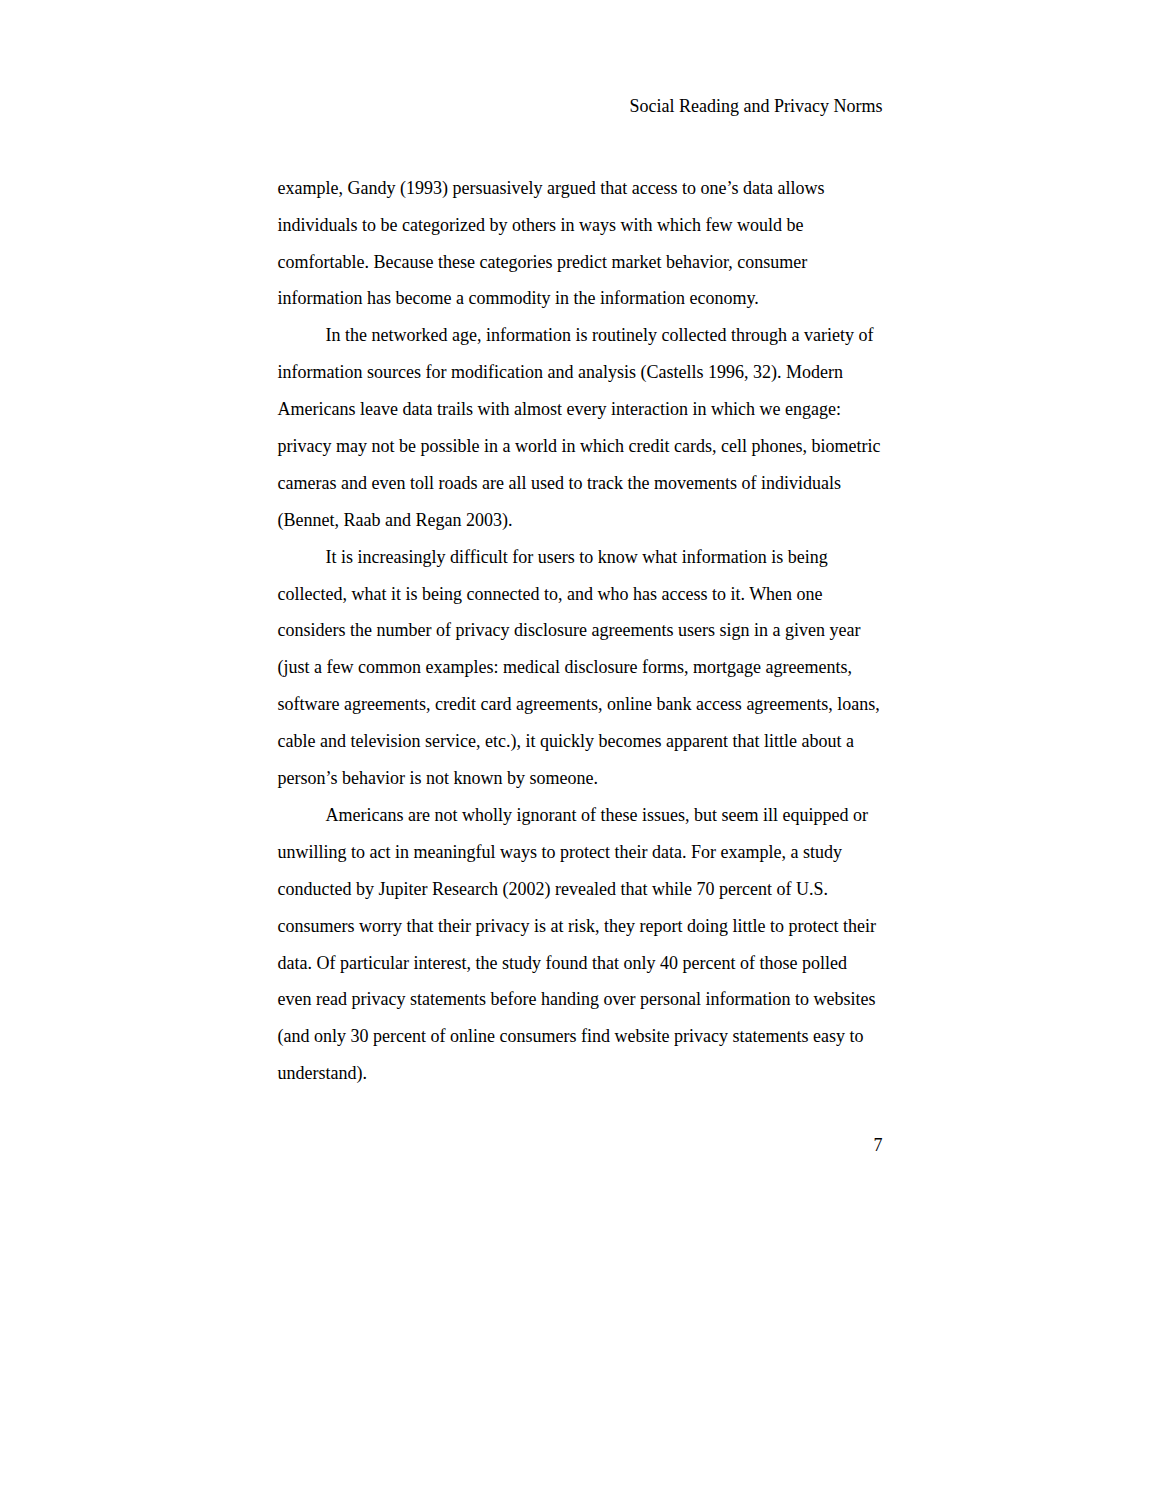Social Reading and Privacy Norms
example, Gandy (1993) persuasively argued that access to one’s data allows individuals to be categorized by others in ways with which few would be comfortable. Because these categories predict market behavior, consumer information has become a commodity in the information economy.
In the networked age, information is routinely collected through a variety of information sources for modification and analysis (Castells 1996, 32). Modern Americans leave data trails with almost every interaction in which we engage: privacy may not be possible in a world in which credit cards, cell phones, biometric cameras and even toll roads are all used to track the movements of individuals (Bennet, Raab and Regan 2003).
It is increasingly difficult for users to know what information is being collected, what it is being connected to, and who has access to it. When one considers the number of privacy disclosure agreements users sign in a given year (just a few common examples: medical disclosure forms, mortgage agreements, software agreements, credit card agreements, online bank access agreements, loans, cable and television service, etc.), it quickly becomes apparent that little about a person’s behavior is not known by someone.
Americans are not wholly ignorant of these issues, but seem ill equipped or unwilling to act in meaningful ways to protect their data. For example, a study conducted by Jupiter Research (2002) revealed that while 70 percent of U.S. consumers worry that their privacy is at risk, they report doing little to protect their data. Of particular interest, the study found that only 40 percent of those polled even read privacy statements before handing over personal information to websites (and only 30 percent of online consumers find website privacy statements easy to understand).
7